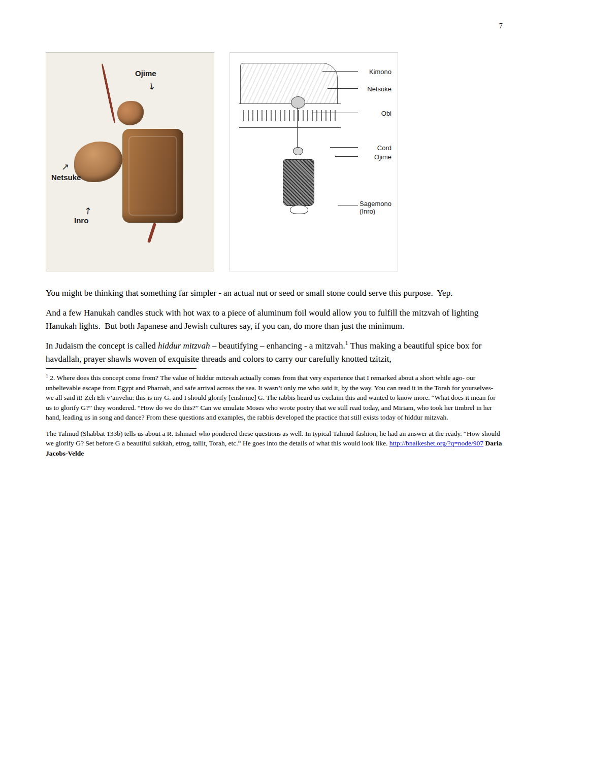7
Ojime ↘ Netsuke ↗ Inro ↗
Kimono Netsuke Obi Cord Ojime Sagemono
(Inro)
You might be thinking that something far simpler - an actual nut or seed or small stone could serve this purpose. Yep.
And a few Hanukah candles stuck with hot wax to a piece of aluminum foil would allow you to fulfill the mitzvah of lighting Hanukah lights. But both Japanese and Jewish cultures say, if you can, do more than just the minimum.
In Judaism the concept is called hiddur mitzvah – beautifying – enhancing - a mitzvah.1 Thus making a beautiful spice box for havdallah, prayer shawls woven of exquisite threads and colors to carry our carefully knotted tzitzit,
1 2. Where does this concept come from? The value of hiddur mitzvah actually comes from that very experience that I remarked about a short while ago- our unbelievable escape from Egypt and Pharoah, and safe arrival across the sea. It wasn’t only me who said it, by the way. You can read it in the Torah for yourselves- we all said it! Zeh Eli v’anvehu: this is my G. and I should glorify [enshrine] G. The rabbis heard us exclaim this and wanted to know more. “What does it mean for us to glorify G?” they wondered. “How do we do this?” Can we emulate Moses who wrote poetry that we still read today, and Miriam, who took her timbrel in her hand, leading us in song and dance? From these questions and examples, the rabbis developed the practice that still exists today of hiddur mitzvah.
The Talmud (Shabbat 133b) tells us about a R. Ishmael who pondered these questions as well. In typical Talmud-fashion, he had an answer at the ready. “How should we glorify G? Set before G a beautiful sukkah, etrog, tallit, Torah, etc.” He goes into the details of what this would look like. http://bnaikeshet.org/?q=node/907 Daria Jacobs-Velde